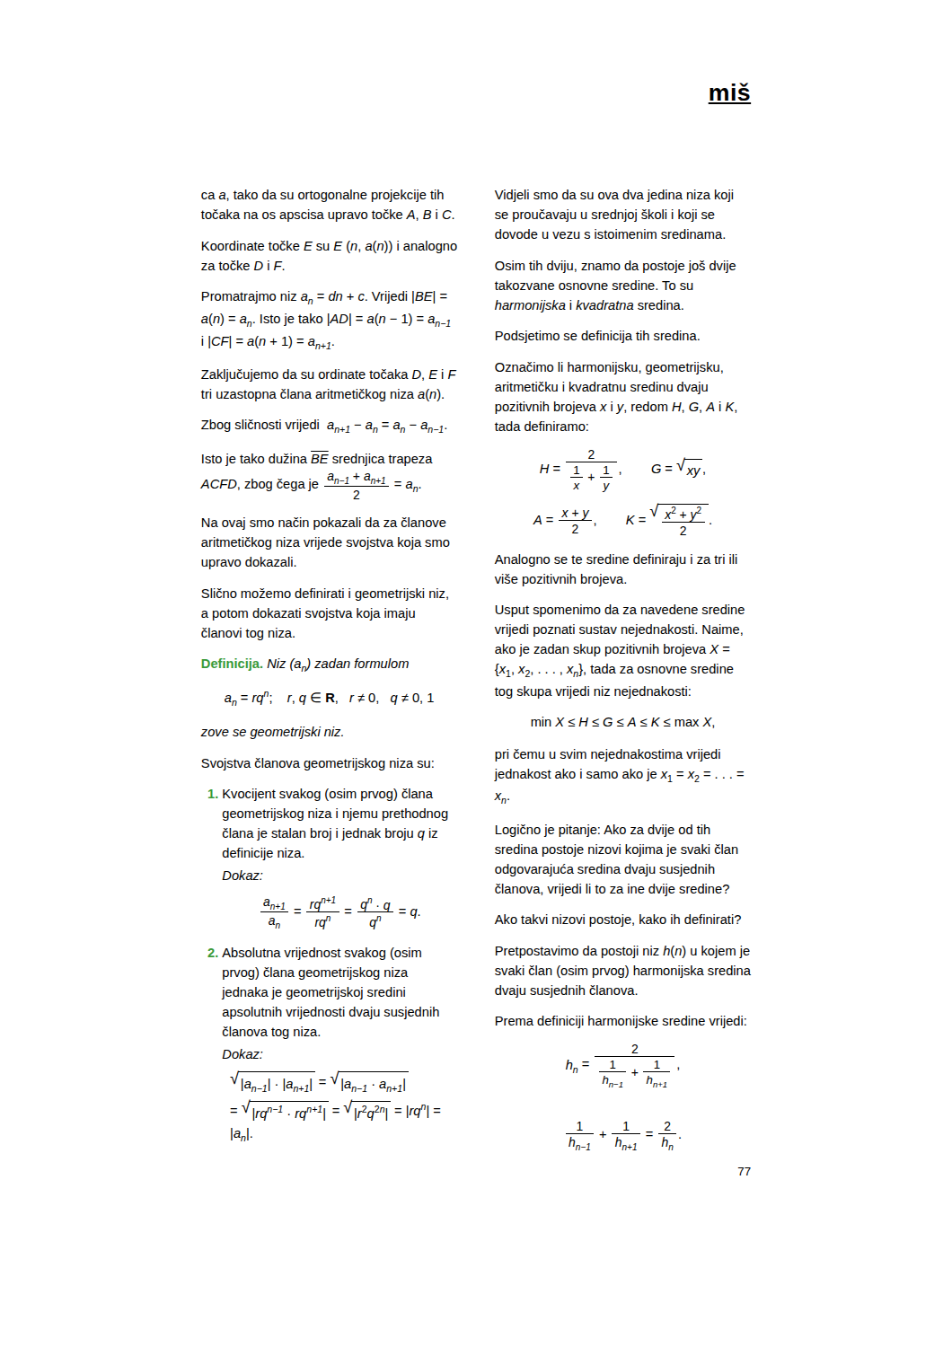miš
ca a, tako da su ortogonalne projekcije tih točaka na os apscisa upravo točke A, B i C.
Koordinate točke E su E (n, a(n)) i analogno za točke D i F.
Promatrajmo niz an = dn + c. Vrijedi |BE| = a(n) = an. Isto je tako |AD| = a(n − 1) = an−1 i |CF| = a(n + 1) = an+1.
Zaključujemo da su ordinate točaka D, E i F tri uzastopna člana aritmetičkog niza a(n).
Zbog sličnosti vrijedi an+1 − an = an − an−1.
Isto je tako dužina BE srednjica trapeza ACFD, zbog čega je an−1 + an+12 = an.
Na ovaj smo način pokazali da za članove aritmetičkog niza vrijede svojstva koja smo upravo dokazali.
Slično možemo definirati i geometrijski niz, a potom dokazati svojstva koja imaju članovi tog niza.
Definicija. Niz (an) zadan formulom
an = rqn; r, q ∈ R, r ≠ 0, q ≠ 0, 1
zove se geometrijski niz.
Svojstva članova geometrijskog niza su:
Kvocijent svakog (osim prvog) člana geometrijskog niza i njemu prethodnog člana je stalan broj i jednak broju q iz definicije niza.
Dokaz:
an+1 an = rqn+1 rqn = qn · q qn = q.
Absolutna vrijednost svakog (osim prvog) člana geometrijskog niza jednaka je geometrijskoj sredini apsolutnih vrijednosti dvaju susjednih članova tog niza.
Dokaz:
|an−1| · |an+1| = |an−1 · an+1|
= |rqn−1 · rqn+1| = |r2q2n| = |rqn| = |an|.
Vidjeli smo da su ova dva jedina niza koji se proučavaju u srednjoj školi i koji se dovode u vezu s istoimenim sredinama.
Osim tih dviju, znamo da postoje još dvije takozvane osnovne sredine. To su harmonijska i kvadratna sredina.
Podsjetimo se definicija tih sredina.
Označimo li harmonijsku, geometrijsku, aritmetičku i kvadratnu sredinu dvaju pozitivnih brojeva x i y, redom H, G, A i K, tada definiramo:
H = 2 1 x + 1 y ,
G = xy,
A = x + y 2,
K = x2 + y22.
Analogno se te sredine definiraju i za tri ili više pozitivnih brojeva.
Usput spomenimo da za navedene sredine vrijedi poznati sustav nejednakosti. Naime, ako je zadan skup pozitivnih brojeva X = {x1, x2, . . . , xn}, tada za osnovne sredine tog skupa vrijedi niz nejednakosti:
min X ≤ H ≤ G ≤ A ≤ K ≤ max X,
pri čemu u svim nejednakostima vrijedi jednakost ako i samo ako je x1 = x2 = . . . = xn.
Logično je pitanje: Ako za dvije od tih sredina postoje nizovi kojima je svaki član odgovarajuća sredina dvaju susjednih članova, vrijedi li to za ine dvije sredine?
Ako takvi nizovi postoje, kako ih definirati?
Pretpostavimo da postoji niz h(n) u kojem je svaki član (osim prvog) harmonijska sredina dvaju susjednih članova.
Prema definiciji harmonijske sredine vrijedi:
hn = 2 1 hn−1 + 1 hn+1 ,
1 hn−1 + 1 hn+1 = 2 hn.
77